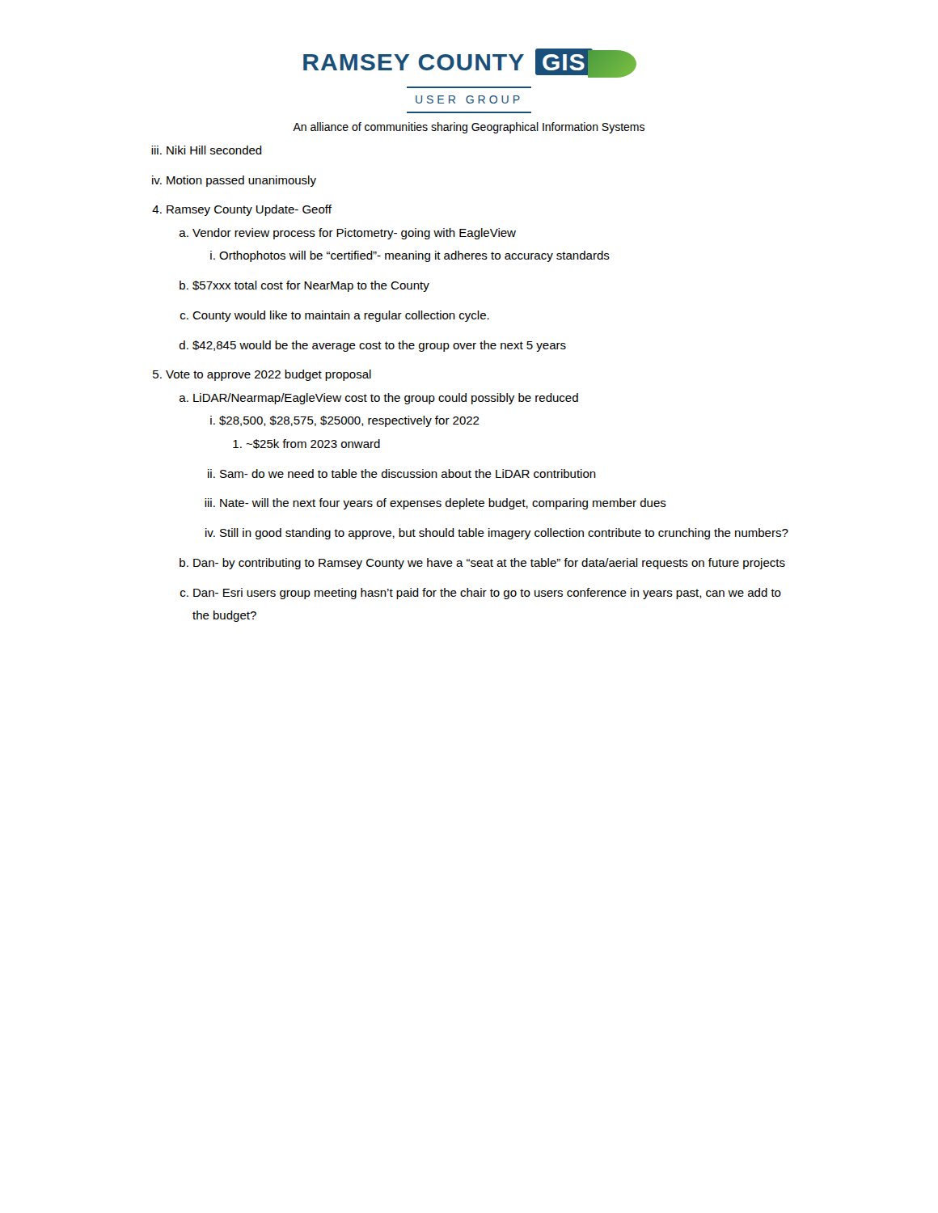RAMSEY COUNTY GIS
USER GROUP
An alliance of communities sharing Geographical Information Systems
Niki Hill seconded
Motion passed unanimously
Ramsey County Update- Geoff
Vendor review process for Pictometry- going with EagleView
Orthophotos will be “certified”- meaning it adheres to accuracy standards
$57xxx total cost for NearMap to the County
County would like to maintain a regular collection cycle.
$42,845 would be the average cost to the group over the next 5 years
Vote to approve 2022 budget proposal
LiDAR/Nearmap/EagleView cost to the group could possibly be reduced
$28,500, $28,575, $25000, respectively for 2022
~$25k from 2023 onward
Sam- do we need to table the discussion about the LiDAR contribution
Nate- will the next four years of expenses deplete budget, comparing member dues
Still in good standing to approve, but should table imagery collection contribute to crunching the numbers?
Dan- by contributing to Ramsey County we have a “seat at the table” for data/aerial requests on future projects
Dan- Esri users group meeting hasn’t paid for the chair to go to users conference in years past, can we add to the budget?